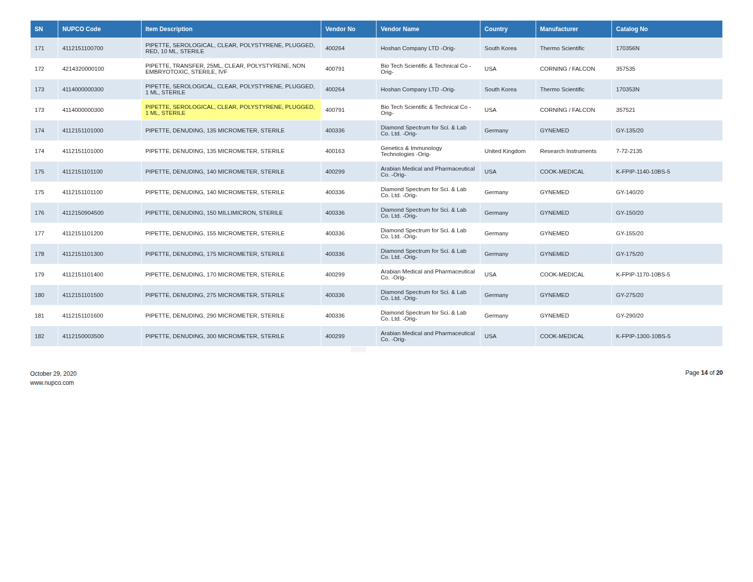nupco
| SN | NUPCO Code | Item Description | Vendor No | Vendor Name | Country | Manufacturer | Catalog No |
| --- | --- | --- | --- | --- | --- | --- | --- |
| 171 | 4112151100700 | PIPETTE, SEROLOGICAL, CLEAR, POLYSTYRENE, PLUGGED, RED, 10 ML, STERILE | 400264 | Hoshan Company LTD -Orig- | South Korea | Thermo Scientific | 170356N |
| 172 | 4214320000100 | PIPETTE, TRANSFER, 25ML, CLEAR, POLYSTYRENE, NON EMBRYOTOXIC, STERILE, IVF | 400791 | Bio Tech Scientific & Technical Co -Orig- | USA | CORNING / FALCON | 357535 |
| 173 | 4114000000300 | PIPETTE, SEROLOGICAL, CLEAR, POLYSTYRENE, PLUGGED, 1 ML, STERILE | 400264 | Hoshan Company LTD -Orig- | South Korea | Thermo Scientific | 170353N |
| 173 | 4114000000300 | PIPETTE, SEROLOGICAL, CLEAR, POLYSTYRENE, PLUGGED, 1 ML, STERILE | 400791 | Bio Tech Scientific & Technical Co -Orig- | USA | CORNING / FALCON | 357521 |
| 174 | 4112151101000 | PIPETTE, DENUDING, 135 MICROMETER, STERILE | 400336 | Diamond Spectrum for Sci. & Lab Co. Ltd. -Orig- | Germany | GYNEMED | GY-135/20 |
| 174 | 4112151101000 | PIPETTE, DENUDING, 135 MICROMETER, STERILE | 400163 | Genetics & Immunology Technologies -Orig- | United Kingdom | Research Instruments | 7-72-2135 |
| 175 | 4112151101100 | PIPETTE, DENUDING, 140 MICROMETER, STERILE | 400299 | Arabian Medical and Pharmaceutical Co. -Orig- | USA | COOK-MEDICAL | K-FPIP-1140-10BS-5 |
| 175 | 4112151101100 | PIPETTE, DENUDING, 140 MICROMETER, STERILE | 400336 | Diamond Spectrum for Sci. & Lab Co. Ltd. -Orig- | Germany | GYNEMED | GY-140/20 |
| 176 | 4112150904500 | PIPETTE, DENUDING, 150 MILLIMICRON, STERILE | 400336 | Diamond Spectrum for Sci. & Lab Co. Ltd. -Orig- | Germany | GYNEMED | GY-150/20 |
| 177 | 4112151101200 | PIPETTE, DENUDING, 155 MICROMETER, STERILE | 400336 | Diamond Spectrum for Sci. & Lab Co. Ltd. -Orig- | Germany | GYNEMED | GY-155/20 |
| 178 | 4112151101300 | PIPETTE, DENUDING, 175 MICROMETER, STERILE | 400336 | Diamond Spectrum for Sci. & Lab Co. Ltd. -Orig- | Germany | GYNEMED | GY-175/20 |
| 179 | 4112151101400 | PIPETTE, DENUDING, 170 MICROMETER, STERILE | 400299 | Arabian Medical and Pharmaceutical Co. -Orig- | USA | COOK-MEDICAL | K-FPIP-1170-10BS-5 |
| 180 | 4112151101500 | PIPETTE, DENUDING, 275 MICROMETER, STERILE | 400336 | Diamond Spectrum for Sci. & Lab Co. Ltd. -Orig- | Germany | GYNEMED | GY-275/20 |
| 181 | 4112151101600 | PIPETTE, DENUDING, 290 MICROMETER, STERILE | 400336 | Diamond Spectrum for Sci. & Lab Co. Ltd. -Orig- | Germany | GYNEMED | GY-290/20 |
| 182 | 4112150003500 | PIPETTE, DENUDING, 300 MICROMETER, STERILE | 400299 | Arabian Medical and Pharmaceutical Co. -Orig- | USA | COOK-MEDICAL | K-FPIP-1300-10BS-5 |
October 29, 2020
www.nupco.com
Page 14 of 20